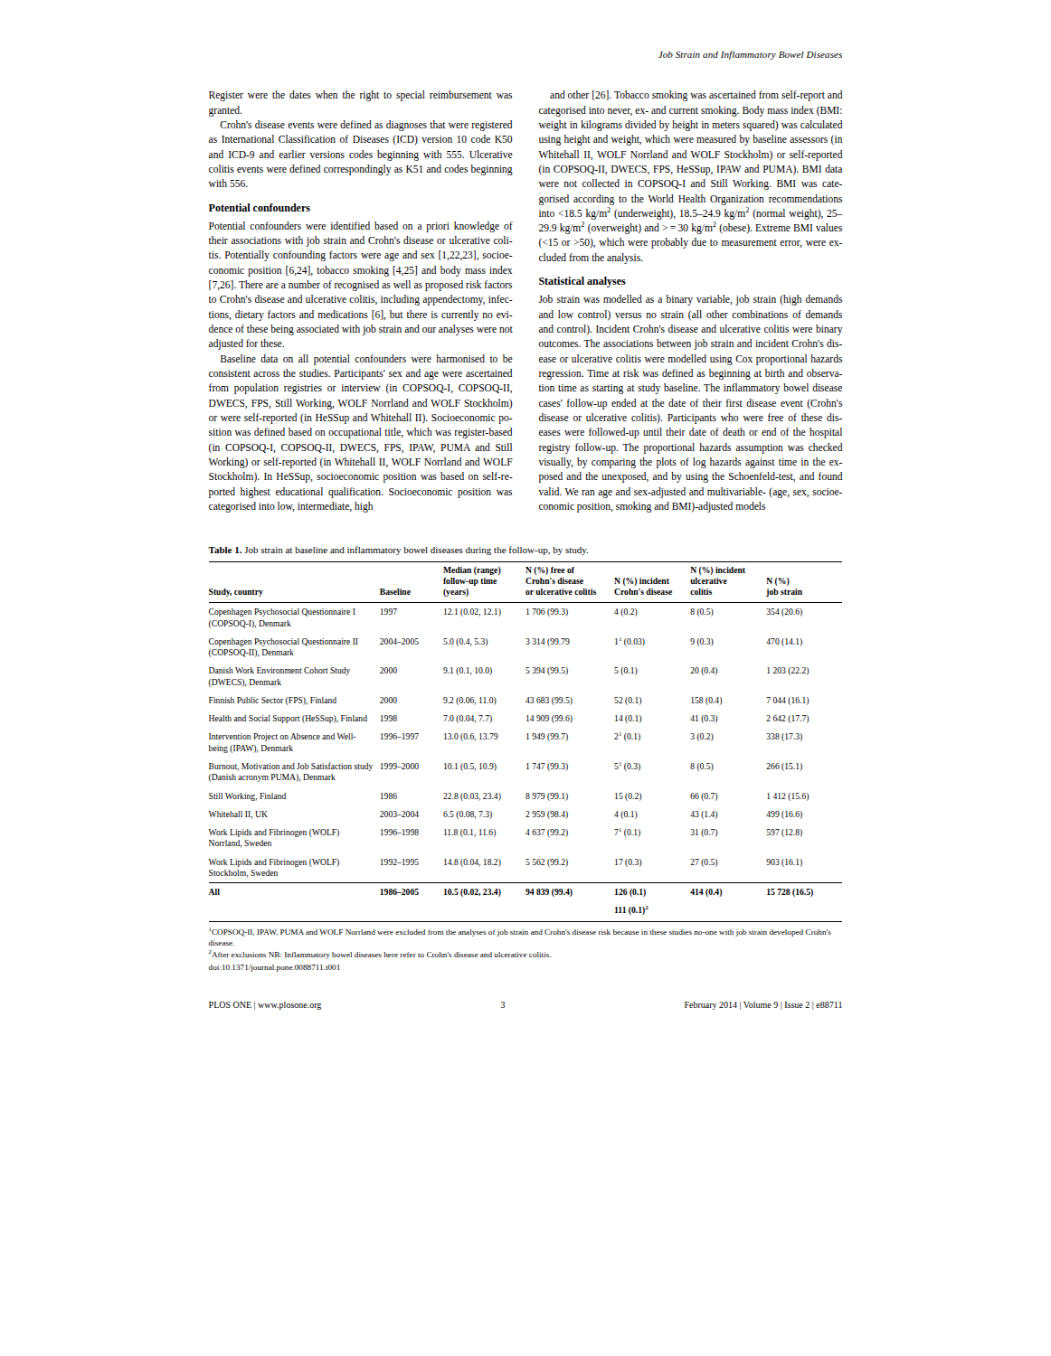Job Strain and Inflammatory Bowel Diseases
Register were the dates when the right to special reimbursement was granted.
Crohn's disease events were defined as diagnoses that were registered as International Classification of Diseases (ICD) version 10 code K50 and ICD-9 and earlier versions codes beginning with 555. Ulcerative colitis events were defined correspondingly as K51 and codes beginning with 556.
Potential confounders
Potential confounders were identified based on a priori knowledge of their associations with job strain and Crohn's disease or ulcerative colitis. Potentially confounding factors were age and sex [1,22,23], socioeconomic position [6,24], tobacco smoking [4,25] and body mass index [7,26]. There are a number of recognised as well as proposed risk factors to Crohn's disease and ulcerative colitis, including appendectomy, infections, dietary factors and medications [6], but there is currently no evidence of these being associated with job strain and our analyses were not adjusted for these.
Baseline data on all potential confounders were harmonised to be consistent across the studies. Participants' sex and age were ascertained from population registries or interview (in COPSOQ-I, COPSOQ-II, DWECS, FPS, Still Working, WOLF Norrland and WOLF Stockholm) or were self-reported (in HeSSup and Whitehall II). Socioeconomic position was defined based on occupational title, which was register-based (in COPSOQ-I, COPSOQ-II, DWECS, FPS, IPAW, PUMA and Still Working) or self-reported (in Whitehall II, WOLF Norrland and WOLF Stockholm). In HeSSup, socioeconomic position was based on self-reported highest educational qualification. Socioeconomic position was categorised into low, intermediate, high
and other [26]. Tobacco smoking was ascertained from self-report and categorised into never, ex- and current smoking. Body mass index (BMI: weight in kilograms divided by height in meters squared) was calculated using height and weight, which were measured by baseline assessors (in Whitehall II, WOLF Norrland and WOLF Stockholm) or self-reported (in COPSOQ-II, DWECS, FPS, HeSSup, IPAW and PUMA). BMI data were not collected in COPSOQ-I and Still Working. BMI was categorised according to the World Health Organization recommendations into <18.5 kg/m2 (underweight), 18.5–24.9 kg/m2 (normal weight), 25–29.9 kg/m2 (overweight) and > = 30 kg/m2 (obese). Extreme BMI values (<15 or >50), which were probably due to measurement error, were excluded from the analysis.
Statistical analyses
Job strain was modelled as a binary variable, job strain (high demands and low control) versus no strain (all other combinations of demands and control). Incident Crohn's disease and ulcerative colitis were binary outcomes. The associations between job strain and incident Crohn's disease or ulcerative colitis were modelled using Cox proportional hazards regression. Time at risk was defined as beginning at birth and observation time as starting at study baseline. The inflammatory bowel disease cases' follow-up ended at the date of their first disease event (Crohn's disease or ulcerative colitis). Participants who were free of these diseases were followed-up until their date of death or end of the hospital registry follow-up. The proportional hazards assumption was checked visually, by comparing the plots of log hazards against time in the exposed and the unexposed, and by using the Schoenfeld-test, and found valid. We ran age and sex-adjusted and multivariable- (age, sex, socioeconomic position, smoking and BMI)-adjusted models
Table 1. Job strain at baseline and inflammatory bowel diseases during the follow-up, by study.
| Study, country | Baseline | Median (range) follow-up time (years) | N (%) free of Crohn's disease or ulcerative colitis | N (%) incident Crohn's disease | N (%) incident ulcerative colitis | N (%) job strain |
| --- | --- | --- | --- | --- | --- | --- |
| Copenhagen Psychosocial Questionnaire I (COPSOQ-I), Denmark | 1997 | 12.1 (0.02, 12.1) | 1 706 (99.3) | 4 (0.2) | 8 (0.5) | 354 (20.6) |
| Copenhagen Psychosocial Questionnaire II (COPSOQ-II), Denmark | 2004–2005 | 5.0 (0.4, 5.3) | 3 314 (99.79 | 1 1 (0.03) | 9 (0.3) | 470 (14.1) |
| Danish Work Environment Cohort Study (DWECS), Denmark | 2000 | 9.1 (0.1, 10.0) | 5 394 (99.5) | 5 (0.1) | 20 (0.4) | 1 203 (22.2) |
| Finnish Public Sector (FPS), Finland | 2000 | 9.2 (0.06, 11.0) | 43 683 (99.5) | 52 (0.1) | 158 (0.4) | 7 044 (16.1) |
| Health and Social Support (HeSSup), Finland | 1998 | 7.0 (0.04, 7.7) | 14 909 (99.6) | 14 (0.1) | 41 (0.3) | 2 642 (17.7) |
| Intervention Project on Absence and Well-being (IPAW), Denmark | 1996–1997 | 13.0 (0.6, 13.79 | 1 949 (99.7) | 2 1 (0.1) | 3 (0.2) | 338 (17.3) |
| Burnout, Motivation and Job Satisfaction study (Danish acronym PUMA), Denmark | 1999–2000 | 10.1 (0.5, 10.9) | 1 747 (99.3) | 5 1 (0.3) | 8 (0.5) | 266 (15.1) |
| Still Working, Finland | 1986 | 22.8 (0.03, 23.4) | 8 979 (99.1) | 15 (0.2) | 66 (0.7) | 1 412 (15.6) |
| Whitehall II, UK | 2003–2004 | 6.5 (0.08, 7.3) | 2 959 (98.4) | 4 (0.1) | 43 (1.4) | 499 (16.6) |
| Work Lipids and Fibrinogen (WOLF) Norrland, Sweden | 1996–1998 | 11.8 (0.1, 11.6) | 4 637 (99.2) | 7 1 (0.1) | 31 (0.7) | 597 (12.8) |
| Work Lipids and Fibrinogen (WOLF) Stockholm, Sweden | 1992–1995 | 14.8 (0.04, 18.2) | 5 562 (99.2) | 17 (0.3) | 27 (0.5) | 903 (16.1) |
| All | 1986–2005 | 10.5 (0.02, 23.4) | 94 839 (99.4) | 126 (0.1) | 414 (0.4) | 15 728 (16.5) |
| | | | | 111 (0.1) 2 | | |
1COPSOQ-II, IPAW, PUMA and WOLF Norrland were excluded from the analyses of job strain and Crohn's disease risk because in these studies no-one with job strain developed Crohn's disease.
2After exclusions NB: Inflammatory bowel diseases here refer to Crohn's disease and ulcerative colitis.
doi:10.1371/journal.pone.0088711.t001
PLOS ONE | www.plosone.org
3
February 2014 | Volume 9 | Issue 2 | e88711